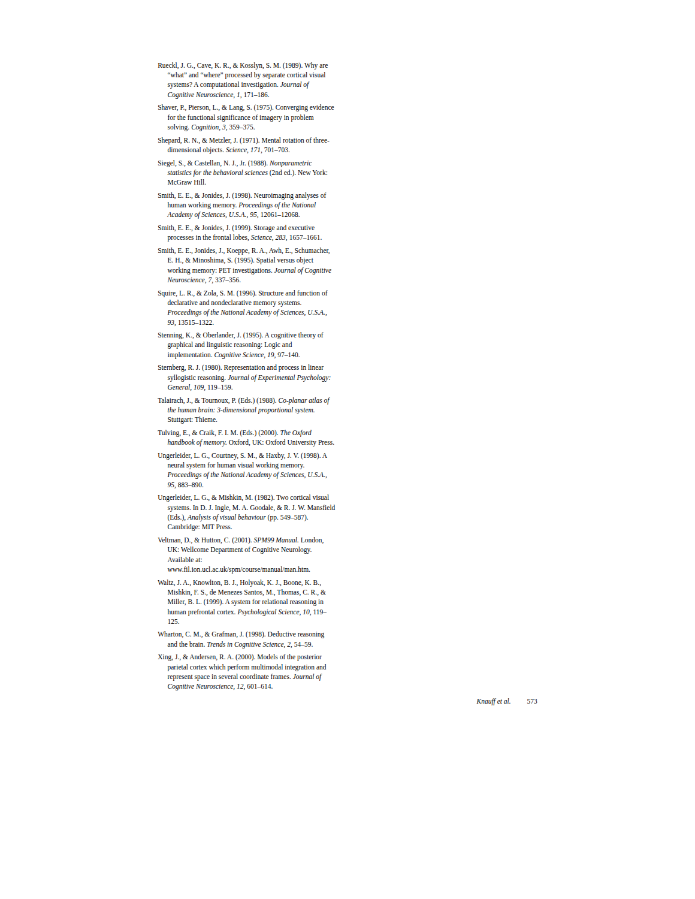Rueckl, J. G., Cave, K. R., & Kosslyn, S. M. (1989). Why are “what” and “where” processed by separate cortical visual systems? A computational investigation. Journal of Cognitive Neuroscience, 1, 171–186.
Shaver, P., Pierson, L., & Lang, S. (1975). Converging evidence for the functional significance of imagery in problem solving. Cognition, 3, 359–375.
Shepard, R. N., & Metzler, J. (1971). Mental rotation of three-dimensional objects. Science, 171, 701–703.
Siegel, S., & Castellan, N. J., Jr. (1988). Nonparametric statistics for the behavioral sciences (2nd ed.). New York: McGraw Hill.
Smith, E. E., & Jonides, J. (1998). Neuroimaging analyses of human working memory. Proceedings of the National Academy of Sciences, U.S.A., 95, 12061–12068.
Smith, E. E., & Jonides, J. (1999). Storage and executive processes in the frontal lobes, Science, 283, 1657–1661.
Smith, E. E., Jonides, J., Koeppe, R. A., Awh, E., Schumacher, E. H., & Minoshima, S. (1995). Spatial versus object working memory: PET investigations. Journal of Cognitive Neuroscience, 7, 337–356.
Squire, L. R., & Zola, S. M. (1996). Structure and function of declarative and nondeclarative memory systems. Proceedings of the National Academy of Sciences, U.S.A., 93, 13515–1322.
Stenning, K., & Oberlander, J. (1995). A cognitive theory of graphical and linguistic reasoning: Logic and implementation. Cognitive Science, 19, 97–140.
Sternberg, R. J. (1980). Representation and process in linear syllogistic reasoning. Journal of Experimental Psychology: General, 109, 119–159.
Talairach, J., & Tournoux, P. (Eds.) (1988). Co-planar atlas of the human brain: 3-dimensional proportional system. Stuttgart: Thieme.
Tulving, E., & Craik, F. I. M. (Eds.) (2000). The Oxford handbook of memory. Oxford, UK: Oxford University Press.
Ungerleider, L. G., Courtney, S. M., & Haxby, J. V. (1998). A neural system for human visual working memory. Proceedings of the National Academy of Sciences, U.S.A., 95, 883–890.
Ungerleider, L. G., & Mishkin, M. (1982). Two cortical visual systems. In D. J. Ingle, M. A. Goodale, & R. J. W. Mansfield (Eds.), Analysis of visual behaviour (pp. 549–587). Cambridge: MIT Press.
Veltman, D., & Hutton, C. (2001). SPM99 Manual. London, UK: Wellcome Department of Cognitive Neurology. Available at: www.fil.ion.ucl.ac.uk/spm/course/manual/man.htm.
Waltz, J. A., Knowlton, B. J., Holyoak, K. J., Boone, K. B., Mishkin, F. S., de Menezes Santos, M., Thomas, C. R., & Miller, B. L. (1999). A system for relational reasoning in human prefrontal cortex. Psychological Science, 10, 119–125.
Wharton, C. M., & Grafman, J. (1998). Deductive reasoning and the brain. Trends in Cognitive Science, 2, 54–59.
Xing, J., & Andersen, R. A. (2000). Models of the posterior parietal cortex which perform multimodal integration and represent space in several coordinate frames. Journal of Cognitive Neuroscience, 12, 601–614.
Knauff et al.573